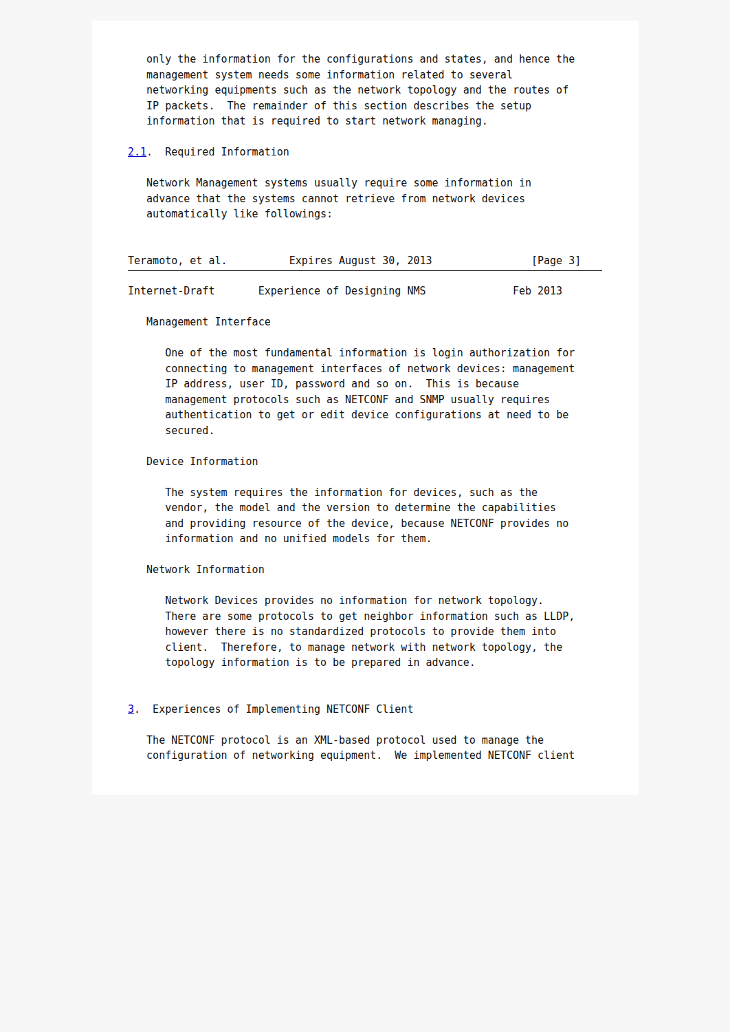only the information for the configurations and states, and hence the
   management system needs some information related to several
   networking equipments such as the network topology and the routes of
   IP packets.  The remainder of this section describes the setup
   information that is required to start network managing.
2.1.  Required Information
   Network Management systems usually require some information in
   advance that the systems cannot retrieve from network devices
   automatically like followings:
Teramoto, et al.          Expires August 30, 2013                [Page 3]
Internet-Draft       Experience of Designing NMS              Feb 2013
   Management Interface
      One of the most fundamental information is login authorization for
      connecting to management interfaces of network devices: management
      IP address, user ID, password and so on.  This is because
      management protocols such as NETCONF and SNMP usually requires
      authentication to get or edit device configurations at need to be
      secured.
   Device Information
      The system requires the information for devices, such as the
      vendor, the model and the version to determine the capabilities
      and providing resource of the device, because NETCONF provides no
      information and no unified models for them.
   Network Information
      Network Devices provides no information for network topology.
      There are some protocols to get neighbor information such as LLDP,
      however there is no standardized protocols to provide them into
      client.  Therefore, to manage network with network topology, the
      topology information is to be prepared in advance.
3.  Experiences of Implementing NETCONF Client
   The NETCONF protocol is an XML-based protocol used to manage the
   configuration of networking equipment.  We implemented NETCONF client